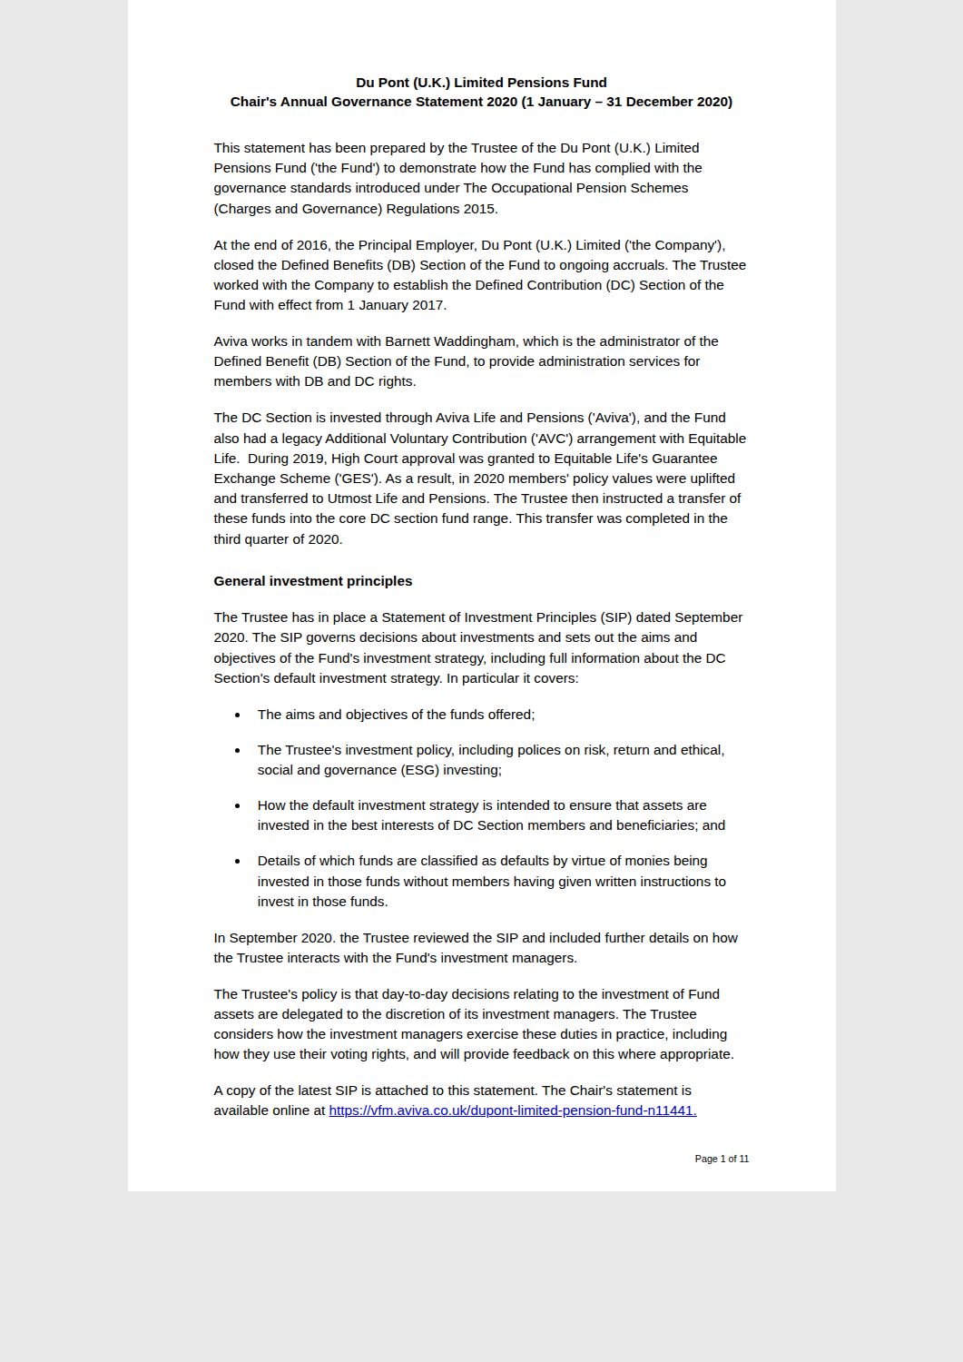Du Pont (U.K.) Limited Pensions Fund
Chair's Annual Governance Statement 2020 (1 January – 31 December 2020)
This statement has been prepared by the Trustee of the Du Pont (U.K.) Limited Pensions Fund ('the Fund') to demonstrate how the Fund has complied with the governance standards introduced under The Occupational Pension Schemes (Charges and Governance) Regulations 2015.
At the end of 2016, the Principal Employer, Du Pont (U.K.) Limited ('the Company'), closed the Defined Benefits (DB) Section of the Fund to ongoing accruals. The Trustee worked with the Company to establish the Defined Contribution (DC) Section of the Fund with effect from 1 January 2017.
Aviva works in tandem with Barnett Waddingham, which is the administrator of the Defined Benefit (DB) Section of the Fund, to provide administration services for members with DB and DC rights.
The DC Section is invested through Aviva Life and Pensions ('Aviva'), and the Fund also had a legacy Additional Voluntary Contribution ('AVC') arrangement with Equitable Life. During 2019, High Court approval was granted to Equitable Life's Guarantee Exchange Scheme ('GES'). As a result, in 2020 members' policy values were uplifted and transferred to Utmost Life and Pensions. The Trustee then instructed a transfer of these funds into the core DC section fund range. This transfer was completed in the third quarter of 2020.
General investment principles
The Trustee has in place a Statement of Investment Principles (SIP) dated September 2020. The SIP governs decisions about investments and sets out the aims and objectives of the Fund's investment strategy, including full information about the DC Section's default investment strategy. In particular it covers:
The aims and objectives of the funds offered;
The Trustee's investment policy, including polices on risk, return and ethical, social and governance (ESG) investing;
How the default investment strategy is intended to ensure that assets are invested in the best interests of DC Section members and beneficiaries; and
Details of which funds are classified as defaults by virtue of monies being invested in those funds without members having given written instructions to invest in those funds.
In September 2020. the Trustee reviewed the SIP and included further details on how the Trustee interacts with the Fund's investment managers.
The Trustee's policy is that day-to-day decisions relating to the investment of Fund assets are delegated to the discretion of its investment managers. The Trustee considers how the investment managers exercise these duties in practice, including how they use their voting rights, and will provide feedback on this where appropriate.
A copy of the latest SIP is attached to this statement. The Chair's statement is available online at https://vfm.aviva.co.uk/dupont-limited-pension-fund-n11441.
Page 1 of 11